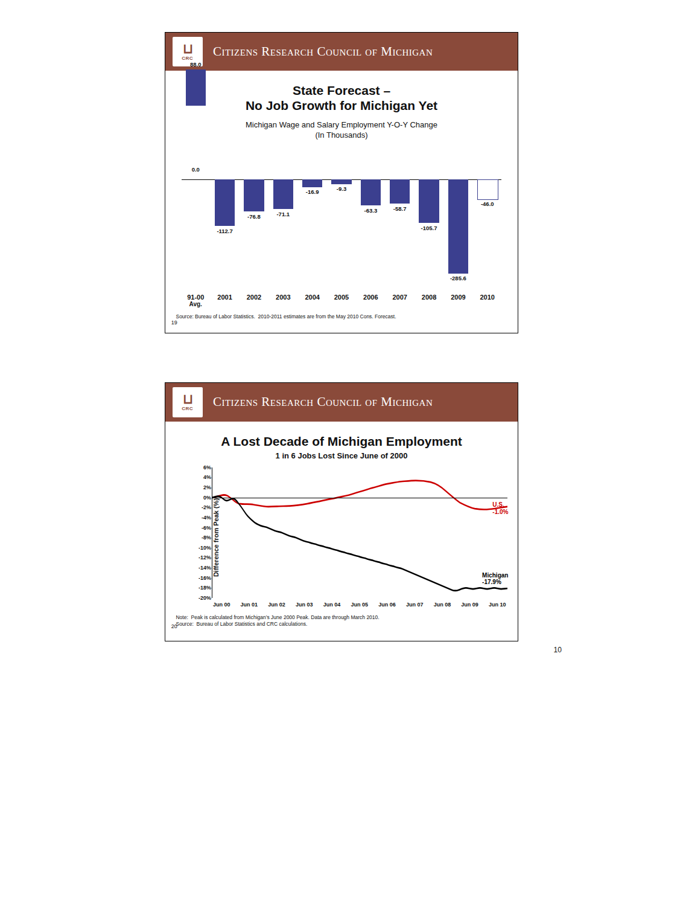⊔ CRC
Citizens Research Council of Michigan
State Forecast –
No Job Growth for Michigan Yet
Michigan Wage and Salary Employment Y-O-Y Change
(In Thousands)
88.0
-112.7
-76.8
-71.1
-16.9
-9.3
-63.3
-58.7
-105.7
-285.6
-46.0
0.0
91-00
Avg. 2001 2002 2003 2004 2005 2006 2007 2008 2009 2010
Source: Bureau of Labor Statistics. 2010-2011 estimates are from the May 2010 Cons. Forecast.
19
⊔ CRC
Citizens Research Council of Michigan
A Lost Decade of Michigan Employment
1 in 6 Jobs Lost Since June of 2000
Difference from Peak (%)
6%
4%
2%
0%
-2%
-4%
-6%
-8%
-10%
-12%
-14%
-16%
-18%
-20%
U.S.
-1.0%
Michigan
-17.9%
Jun 00 Jun 01 Jun 02 Jun 03 Jun 04 Jun 05 Jun 06 Jun 07 Jun 08 Jun 09 Jun 10
Note: Peak is calculated from Michigan’s June 2000 Peak. Data are through March 2010.
Source: Bureau of Labor Statistics and CRC calculations.
20
10